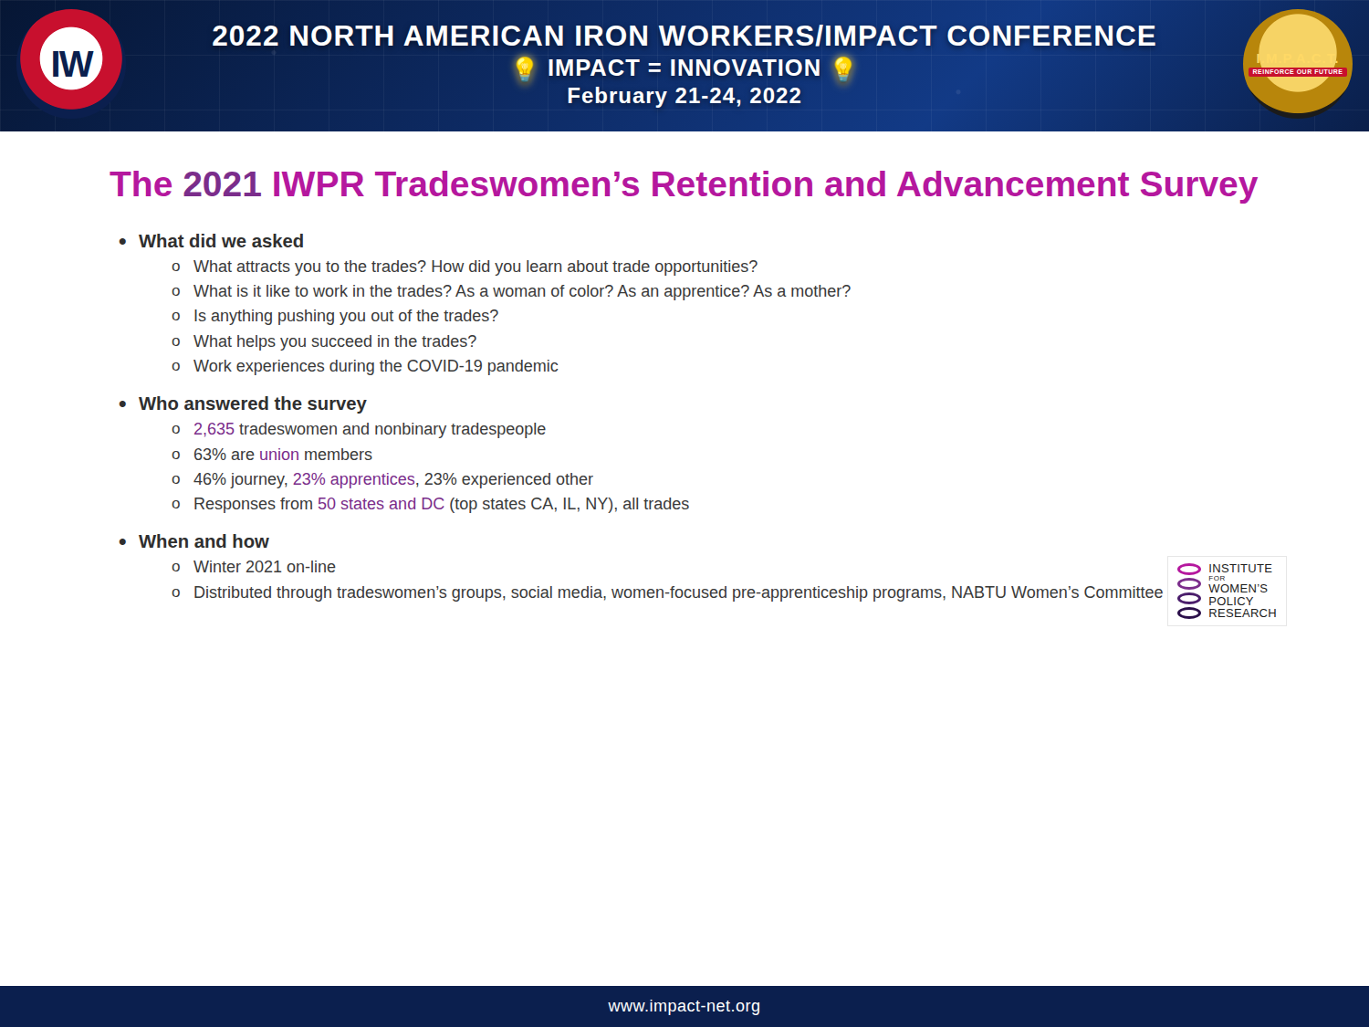IW
2022 North American Iron Workers/IMPACT Conference
💡 IMPACT = Innovation 💡
February 21-24, 2022
I.M.P.A.C.T.
REINFORCE OUR FUTURE
The 2021 IWPR Tradeswomen’s Retention and Advancement Survey
What did we asked
What attracts you to the trades? How did you learn about trade opportunities?
What is it like to work in the trades? As a woman of color? As an apprentice? As a mother?
Is anything pushing you out of the trades?
What helps you succeed in the trades?
Work experiences during the COVID-19 pandemic
Who answered the survey
2,635 tradeswomen and nonbinary tradespeople
63% are union members
46% journey, 23% apprentices, 23% experienced other
Responses from 50 states and DC (top states CA, IL, NY), all trades
When and how
Winter 2021 on-line
Distributed through tradeswomen’s groups, social media, women-focused pre-apprenticeship programs, NABTU Women’s Committee
INSTITUTEFORWOMEN’S
POLICY
RESEARCH
www.impact-net.org